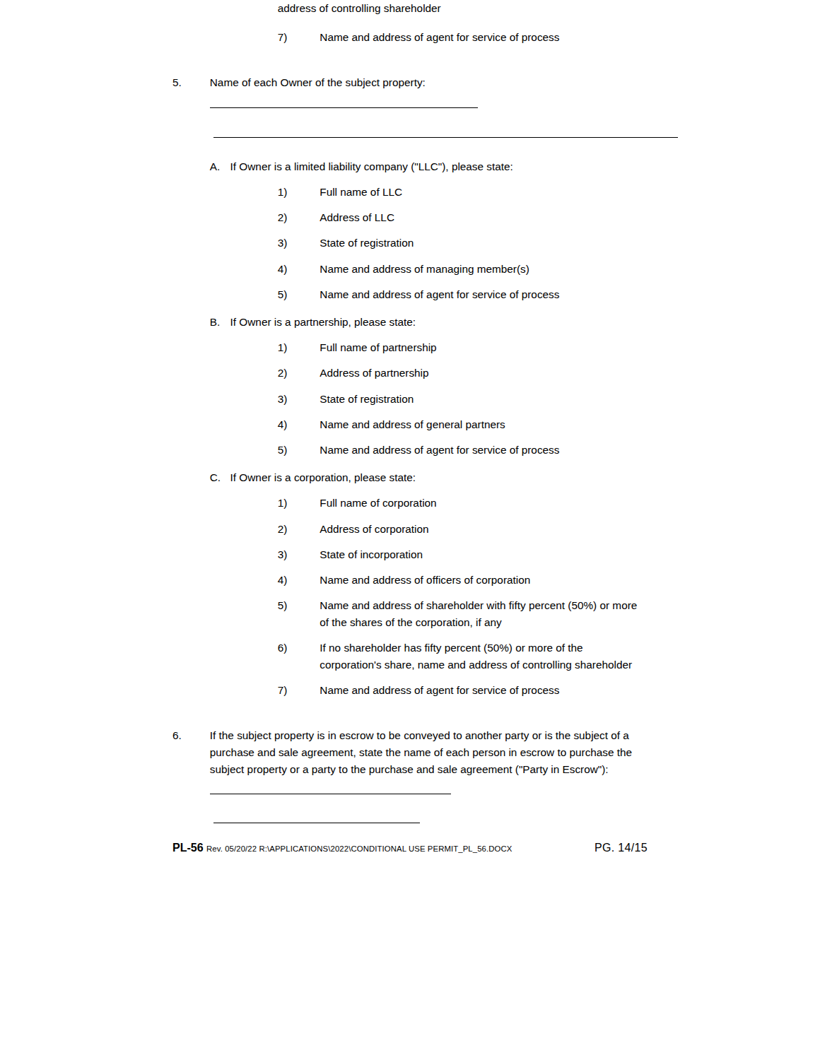address of controlling shareholder
7)
Name and address of agent for service of process
5.
Name of each Owner of the subject property:
A.
If Owner is a limited liability company ("LLC"), please state:
1)
Full name of LLC
2)
Address of LLC
3)
State of registration
4)
Name and address of managing member(s)
5)
Name and address of agent for service of process
B.
If Owner is a partnership, please state:
1)
Full name of partnership
2)
Address of partnership
3)
State of registration
4)
Name and address of general partners
5)
Name and address of agent for service of process
C.
If Owner is a corporation, please state:
1)
Full name of corporation
2)
Address of corporation
3)
State of incorporation
4)
Name and address of officers of corporation
5)
Name and address of shareholder with fifty percent (50%) or more of the shares of the corporation, if any
6)
If no shareholder has fifty percent (50%) or more of the corporation's share, name and address of controlling shareholder
7)
Name and address of agent for service of process
6.
If the subject property is in escrow to be conveyed to another party or is the subject of a purchase and sale agreement, state the name of each person in escrow to purchase the subject property or a party to the purchase and sale agreement ("Party in Escrow"):
PL-56 Rev. 05/20/22 R:\APPLICATIONS\2022\CONDITIONAL USE PERMIT_PL_56.DOCX
PG. 14/15